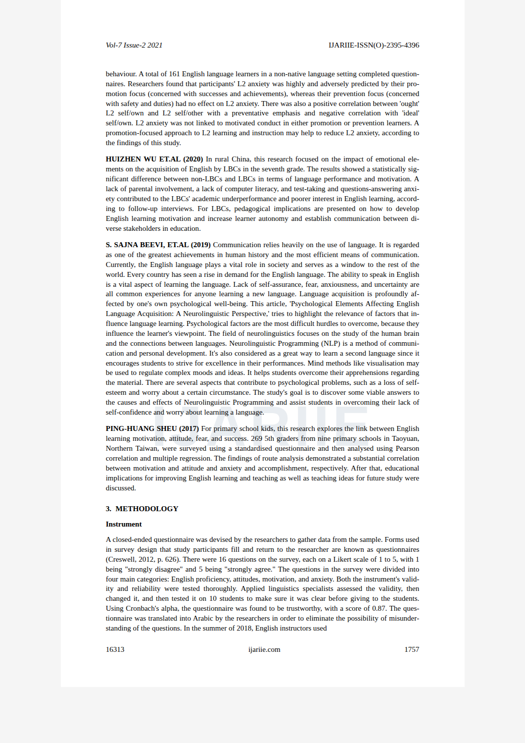Vol-7 Issue-2 2021
IJARIIE-ISSN(O)-2395-4396
IJARIIE
behaviour. A total of 161 English language learners in a non-native language setting completed questionnaires. Researchers found that participants' L2 anxiety was highly and adversely predicted by their promotion focus (concerned with successes and achievements), whereas their prevention focus (concerned with safety and duties) had no effect on L2 anxiety. There was also a positive correlation between 'ought' L2 self/own and L2 self/other with a preventative emphasis and negative correlation with 'ideal' self/own. L2 anxiety was not linked to motivated conduct in either promotion or prevention learners. A promotion-focused approach to L2 learning and instruction may help to reduce L2 anxiety, according to the findings of this study.
HUIZHEN WU ET.AL (2020) In rural China, this research focused on the impact of emotional elements on the acquisition of English by LBCs in the seventh grade. The results showed a statistically significant difference between non-LBCs and LBCs in terms of language performance and motivation. A lack of parental involvement, a lack of computer literacy, and test-taking and questions-answering anxiety contributed to the LBCs' academic underperformance and poorer interest in English learning, according to follow-up interviews. For LBCs, pedagogical implications are presented on how to develop English learning motivation and increase learner autonomy and establish communication between diverse stakeholders in education.
S. SAJNA BEEVI, ET.AL (2019) Communication relies heavily on the use of language. It is regarded as one of the greatest achievements in human history and the most efficient means of communication. Currently, the English language plays a vital role in society and serves as a window to the rest of the world. Every country has seen a rise in demand for the English language. The ability to speak in English is a vital aspect of learning the language. Lack of self-assurance, fear, anxiousness, and uncertainty are all common experiences for anyone learning a new language. Language acquisition is profoundly affected by one's own psychological well-being. This article, 'Psychological Elements Affecting English Language Acquisition: A Neurolinguistic Perspective,' tries to highlight the relevance of factors that influence language learning. Psychological factors are the most difficult hurdles to overcome, because they influence the learner's viewpoint. The field of neurolinguistics focuses on the study of the human brain and the connections between languages. Neurolinguistic Programming (NLP) is a method of communication and personal development. It's also considered as a great way to learn a second language since it encourages students to strive for excellence in their performances. Mind methods like visualisation may be used to regulate complex moods and ideas. It helps students overcome their apprehensions regarding the material. There are several aspects that contribute to psychological problems, such as a loss of self-esteem and worry about a certain circumstance. The study's goal is to discover some viable answers to the causes and effects of Neurolinguistic Programming and assist students in overcoming their lack of self-confidence and worry about learning a language.
PING-HUANG SHEU (2017) For primary school kids, this research explores the link between English learning motivation, attitude, fear, and success. 269 5th graders from nine primary schools in Taoyuan, Northern Taiwan, were surveyed using a standardised questionnaire and then analysed using Pearson correlation and multiple regression. The findings of route analysis demonstrated a substantial correlation between motivation and attitude and anxiety and accomplishment, respectively. After that, educational implications for improving English learning and teaching as well as teaching ideas for future study were discussed.
3. METHODOLOGY
Instrument
A closed-ended questionnaire was devised by the researchers to gather data from the sample. Forms used in survey design that study participants fill and return to the researcher are known as questionnaires (Creswell, 2012, p. 626). There were 16 questions on the survey, each on a Likert scale of 1 to 5, with 1 being "strongly disagree" and 5 being "strongly agree." The questions in the survey were divided into four main categories: English proficiency, attitudes, motivation, and anxiety. Both the instrument's validity and reliability were tested thoroughly. Applied linguistics specialists assessed the validity, then changed it, and then tested it on 10 students to make sure it was clear before giving to the students. Using Cronbach's alpha, the questionnaire was found to be trustworthy, with a score of 0.87. The questionnaire was translated into Arabic by the researchers in order to eliminate the possibility of misunderstanding of the questions. In the summer of 2018, English instructors used
16313
ijariie.com
1757